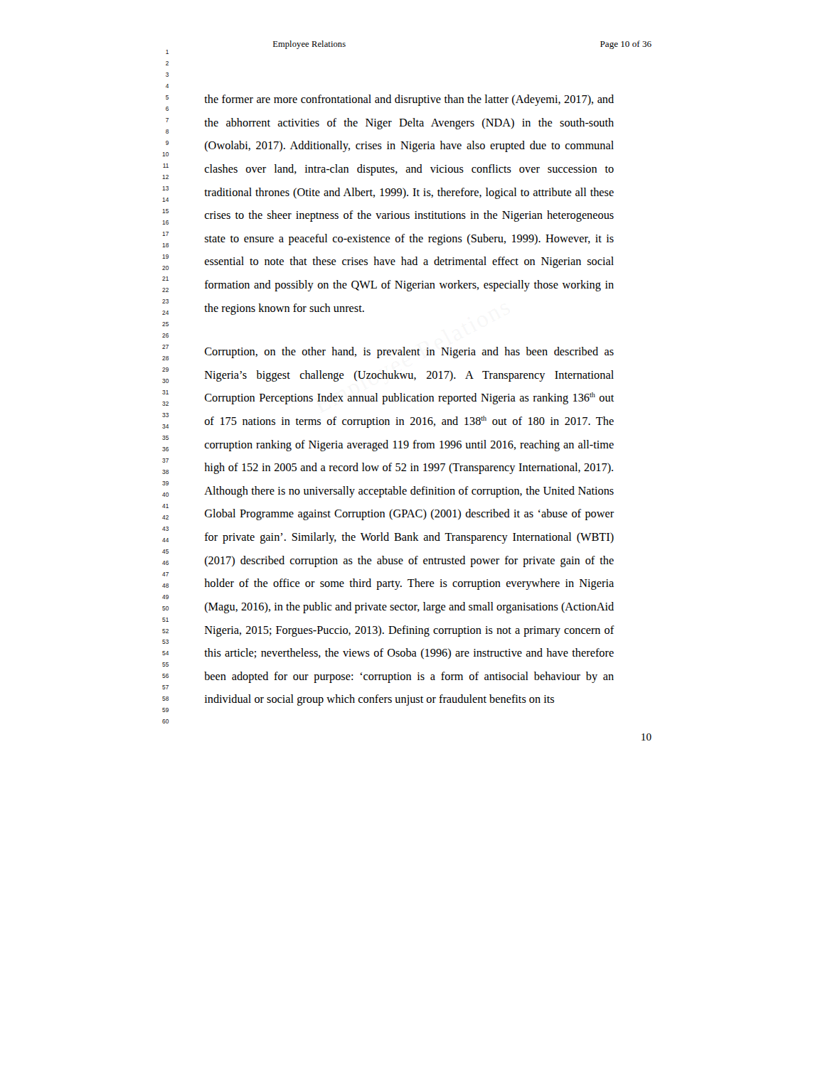12345678910 11121314151617181920 21222324252627282930 31323334353637383940 41424344454647484950 51525354555657585960
Employee Relations Page 10 of 36
Employee Relations
the former are more confrontational and disruptive than the latter (Adeyemi, 2017), and the abhorrent activities of the Niger Delta Avengers (NDA) in the south-south (Owolabi, 2017). Additionally, crises in Nigeria have also erupted due to communal clashes over land, intra-clan disputes, and vicious conflicts over succession to traditional thrones (Otite and Albert, 1999). It is, therefore, logical to attribute all these crises to the sheer ineptness of the various institutions in the Nigerian heterogeneous state to ensure a peaceful co-existence of the regions (Suberu, 1999). However, it is essential to note that these crises have had a detrimental effect on Nigerian social formation and possibly on the QWL of Nigerian workers, especially those working in the regions known for such unrest.
Corruption, on the other hand, is prevalent in Nigeria and has been described as Nigeria’s biggest challenge (Uzochukwu, 2017). A Transparency International Corruption Perceptions Index annual publication reported Nigeria as ranking 136th out of 175 nations in terms of corruption in 2016, and 138th out of 180 in 2017. The corruption ranking of Nigeria averaged 119 from 1996 until 2016, reaching an all-time high of 152 in 2005 and a record low of 52 in 1997 (Transparency International, 2017). Although there is no universally acceptable definition of corruption, the United Nations Global Programme against Corruption (GPAC) (2001) described it as ‘abuse of power for private gain’. Similarly, the World Bank and Transparency International (WBTI) (2017) described corruption as the abuse of entrusted power for private gain of the holder of the office or some third party. There is corruption everywhere in Nigeria (Magu, 2016), in the public and private sector, large and small organisations (ActionAid Nigeria, 2015; Forgues-Puccio, 2013). Defining corruption is not a primary concern of this article; nevertheless, the views of Osoba (1996) are instructive and have therefore been adopted for our purpose: ‘corruption is a form of antisocial behaviour by an individual or social group which confers unjust or fraudulent benefits on its
10